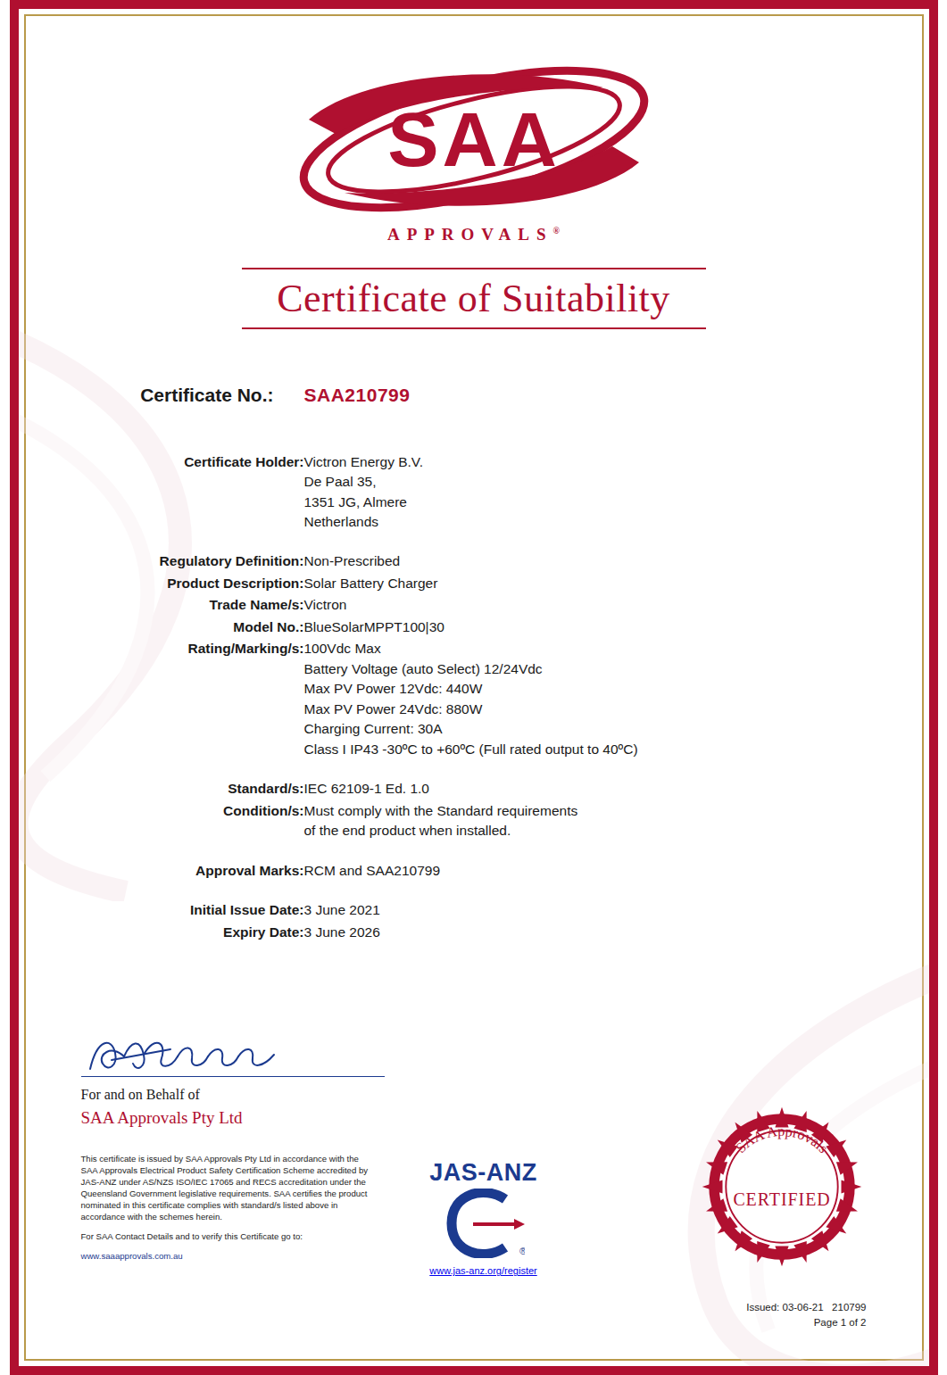SAA
APPROVALS®
Certificate of Suitability
Certificate No.:
SAA210799
| Certificate Holder: | Victron Energy B.V. De Paal 35, 1351 JG, Almere Netherlands |
| Regulatory Definition: | Non-Prescribed |
| Product Description: | Solar Battery Charger |
| Trade Name/s: | Victron |
| Model No.: | BlueSolarMPPT100/30 |
| Rating/Marking/s: | 100Vdc Max Battery Voltage (auto Select) 12/24Vdc Max PV Power 12Vdc: 440W Max PV Power 24Vdc: 880W Charging Current: 30A Class I IP43 -30ºC to +60ºC (Full rated output to 40ºC) |
| Standard/s: | IEC 62109-1 Ed. 1.0 |
| Condition/s: | Must comply with the Standard requirements of the end product when installed. |
| Approval Marks: | RCM and SAA210799 |
| Initial Issue Date: | 3 June 2021 |
| Expiry Date: | 3 June 2026 |
For and on Behalf of
SAA Approvals Pty Ltd
This certificate is issued by SAA Approvals Pty Ltd in accordance with the SAA Approvals Electrical Product Safety Certification Scheme accredited by JAS-ANZ under AS/NZS ISO/IEC 17065 and RECS accreditation under the Queensland Government legislative requirements. SAA certifies the product nominated in this certificate complies with standard/s listed above in accordance with the schemes herein.
For SAA Contact Details and to verify this Certificate go to:
www.saaapprovals.com.au
JAS-ANZ
®
www.jas-anz.org/register
SAA Approvals CERTIFIED
Issued: 03-06-21 210799
Page 1 of 2